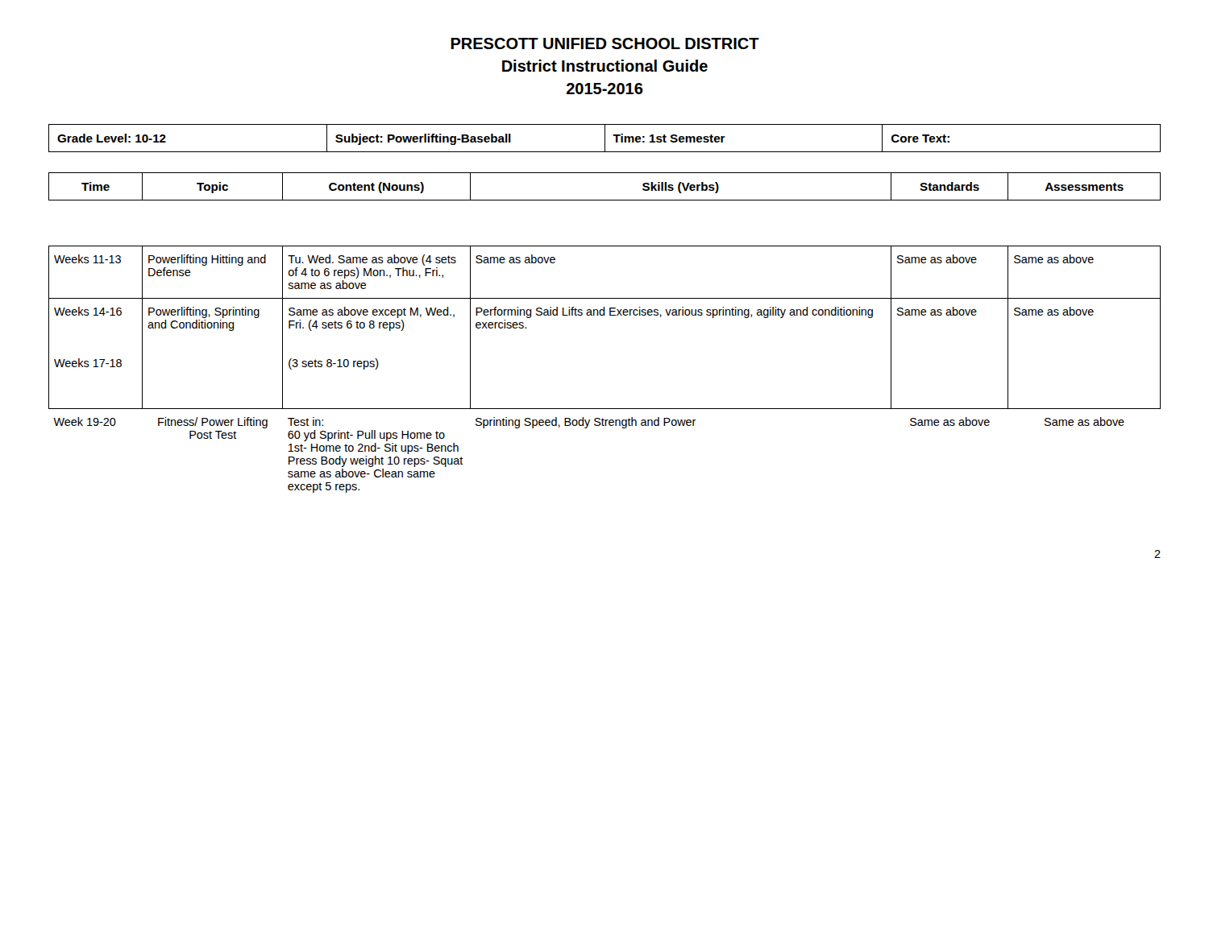PRESCOTT UNIFIED SCHOOL DISTRICT
District Instructional Guide
2015-2016
| Grade Level: 10-12 | Subject: Powerlifting-Baseball | Time: 1st Semester | Core Text: |
| Time | Topic | Content (Nouns) | Skills (Verbs) | Standards | Assessments |
| --- | --- | --- | --- | --- | --- |
| Weeks 11-13 | Powerlifting Hitting and Defense | Tu. Wed. Same as above (4 sets of 4 to 6 reps) Mon., Thu., Fri., same as above | Same as above | Same as above | Same as above |
| Weeks 14-16 Weeks 17-18 | Powerlifting, Sprinting and Conditioning | Same as above except M, Wed., Fri. (4 sets 6 to 8 reps) (3 sets 8-10 reps) | Performing Said Lifts and Exercises, various sprinting, agility and conditioning exercises. | Same as above | Same as above |
| Week 19-20 | Fitness/ Power Lifting Post Test | Test in: 60 yd Sprint- Pull ups Home to 1st- Home to 2nd- Sit ups- Bench Press Body weight 10 reps- Squat same as above- Clean same except 5 reps. | Sprinting Speed, Body Strength and Power | Same as above | Same as above |
2